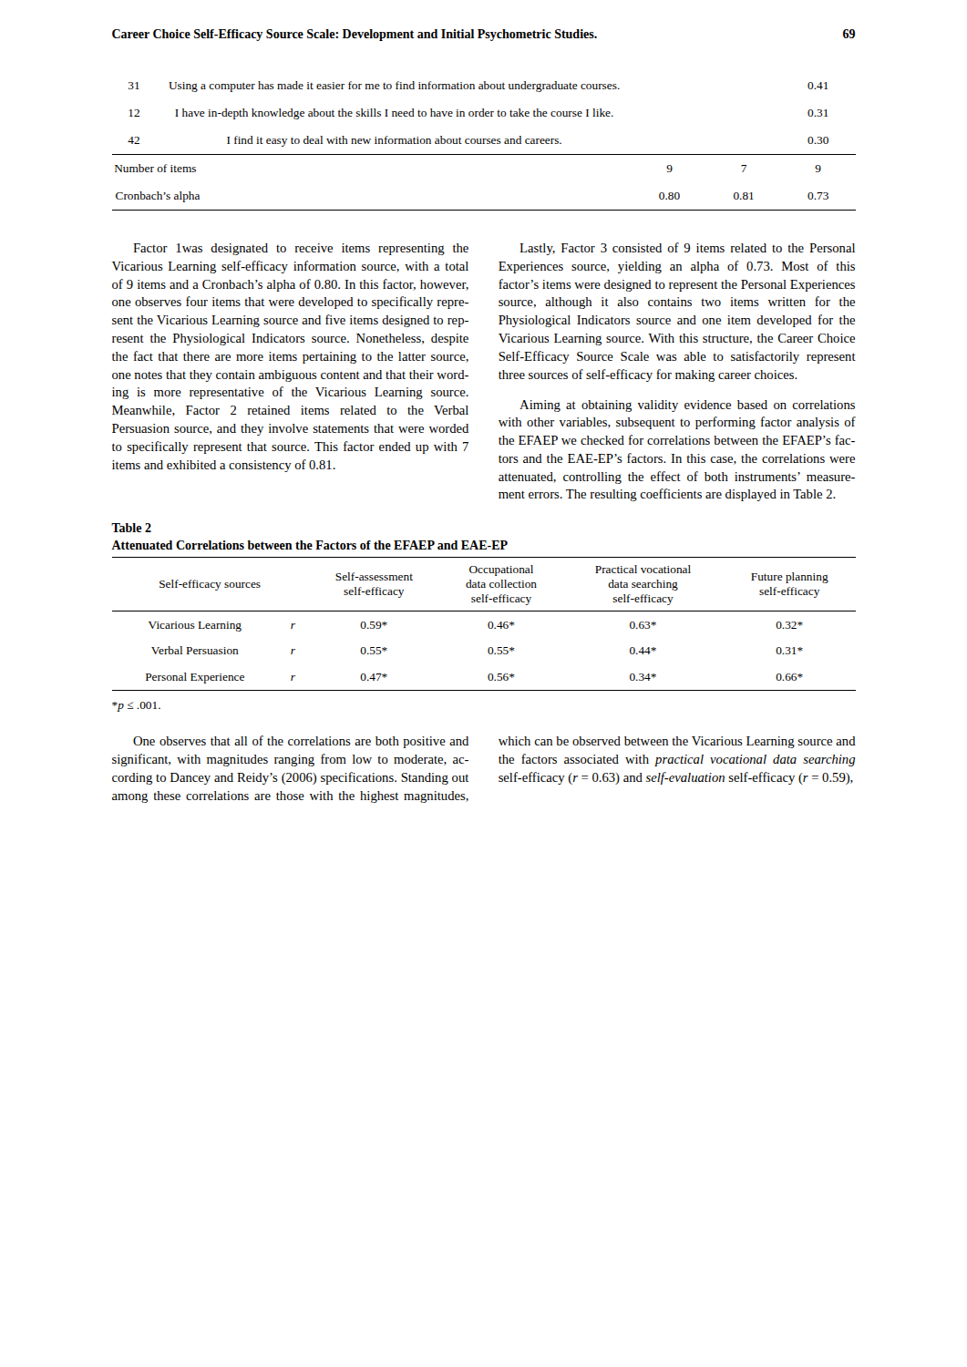Career Choice Self-Efficacy Source Scale: Development and Initial Psychometric Studies.
69
| 31 | Using a computer has made it easier for me to find information about undergraduate courses. | | | 0.41 |
| 12 | I have in-depth knowledge about the skills I need to have in order to take the course I like. | | | 0.31 |
| 42 | I find it easy to deal with new information about courses and careers. | | | 0.30 |
| Number of items | 9 | 7 | 9 |
| Cronbach’s alpha | 0.80 | 0.81 | 0.73 |
Factor 1was designated to receive items representing the Vicarious Learning self-efficacy information source, with a total of 9 items and a Cronbach’s alpha of 0.80. In this factor, however, one observes four items that were developed to specifically represent the Vicarious Learning source and five items designed to represent the Physiological Indicators source. Nonetheless, despite the fact that there are more items pertaining to the latter source, one notes that they contain ambiguous content and that their wording is more representative of the Vicarious Learning source. Meanwhile, Factor 2 retained items related to the Verbal Persuasion source, and they involve statements that were worded to specifically represent that source. This factor ended up with 7 items and exhibited a consistency of 0.81.
Lastly, Factor 3 consisted of 9 items related to the Personal Experiences source, yielding an alpha of 0.73. Most of this factor’s items were designed to represent the Personal Experiences source, although it also contains two items written for the Physiological Indicators source and one item developed for the Vicarious Learning source. With this structure, the Career Choice Self-Efficacy Source Scale was able to satisfactorily represent three sources of self-efficacy for making career choices.
Aiming at obtaining validity evidence based on correlations with other variables, subsequent to performing factor analysis of the EFAEP we checked for correlations between the EFAEP’s factors and the EAE-EP’s factors. In this case, the correlations were attenuated, controlling the effect of both instruments’ measurement errors. The resulting coefficients are displayed in Table 2.
Table 2 Attenuated Correlations between the Factors of the EFAEP and EAE-EP
| Self-efficacy sources | Self-assessment self-efficacy | Occupational data collection self-efficacy | Practical vocational data searching self-efficacy | Future planning self-efficacy |
| --- | --- | --- | --- | --- |
| Vicarious Learning | r | 0.59* | 0.46* | 0.63* | 0.32* |
| Verbal Persuasion | r | 0.55* | 0.55* | 0.44* | 0.31* |
| Personal Experience | r | 0.47* | 0.56* | 0.34* | 0.66* |
*p ≤ .001.
One observes that all of the correlations are both positive and significant, with magnitudes ranging from low to moderate, according to Dancey and Reidy’s (2006) specifications. Standing out among these correlations are those with the highest magnitudes, which can be observed between the Vicarious Learning source and the factors associated with practical vocational data searching self-efficacy (r = 0.63) and self-evaluation self-efficacy (r = 0.59),